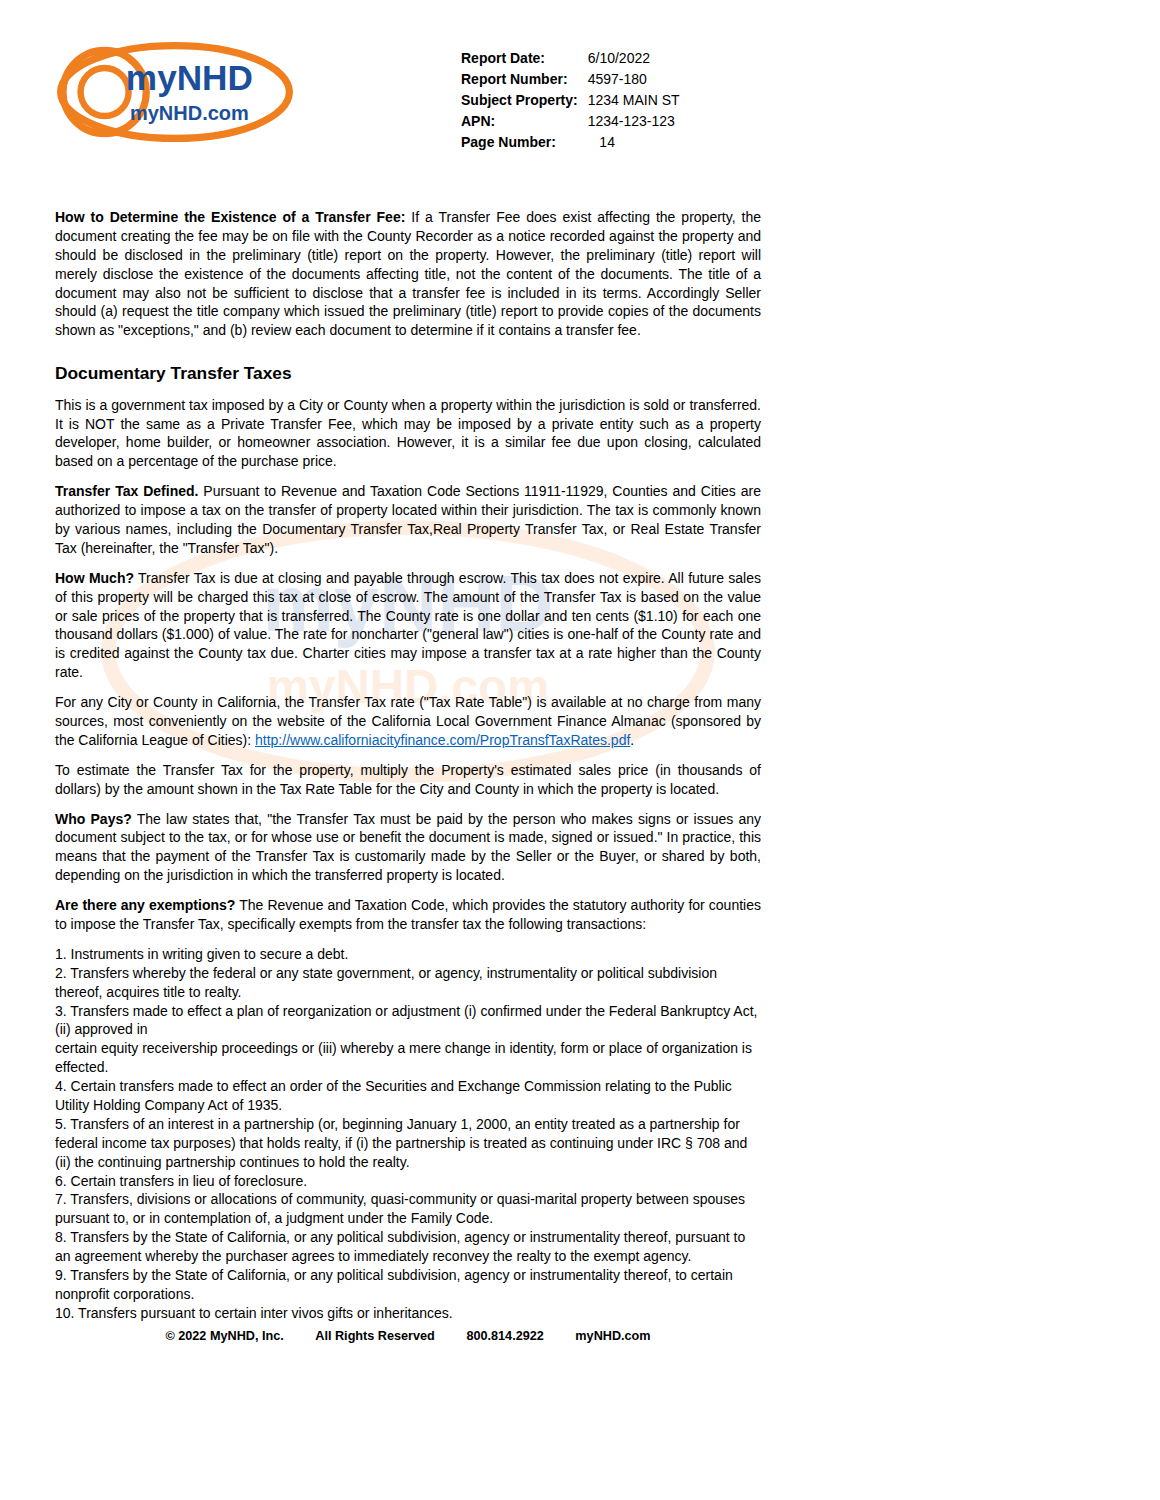myNHD myNHD.com
myNHD myNHD.com
| Report Date: | 6/10/2022 |
| Report Number: | 4597-180 |
| Subject Property: | 1234 MAIN ST |
| APN: | 1234-123-123 |
| Page Number: | 14 |
How to Determine the Existence of a Transfer Fee: If a Transfer Fee does exist affecting the property, the document creating the fee may be on file with the County Recorder as a notice recorded against the property and should be disclosed in the preliminary (title) report on the property. However, the preliminary (title) report will merely disclose the existence of the documents affecting title, not the content of the documents. The title of a document may also not be sufficient to disclose that a transfer fee is included in its terms. Accordingly Seller should (a) request the title company which issued the preliminary (title) report to provide copies of the documents shown as "exceptions," and (b) review each document to determine if it contains a transfer fee.
Documentary Transfer Taxes
This is a government tax imposed by a City or County when a property within the jurisdiction is sold or transferred. It is NOT the same as a Private Transfer Fee, which may be imposed by a private entity such as a property developer, home builder, or homeowner association. However, it is a similar fee due upon closing, calculated based on a percentage of the purchase price.
Transfer Tax Defined. Pursuant to Revenue and Taxation Code Sections 11911-11929, Counties and Cities are authorized to impose a tax on the transfer of property located within their jurisdiction. The tax is commonly known by various names, including the Documentary Transfer Tax,Real Property Transfer Tax, or Real Estate Transfer Tax (hereinafter, the "Transfer Tax").
How Much? Transfer Tax is due at closing and payable through escrow. This tax does not expire. All future sales of this property will be charged this tax at close of escrow. The amount of the Transfer Tax is based on the value or sale prices of the property that is transferred. The County rate is one dollar and ten cents ($1.10) for each one thousand dollars ($1.000) of value. The rate for noncharter ("general law") cities is one-half of the County rate and is credited against the County tax due. Charter cities may impose a transfer tax at a rate higher than the County rate.
For any City or County in California, the Transfer Tax rate ("Tax Rate Table") is available at no charge from many sources, most conveniently on the website of the California Local Government Finance Almanac (sponsored by the California League of Cities): http://www.californiacityfinance.com/PropTransfTaxRates.pdf.
To estimate the Transfer Tax for the property, multiply the Property's estimated sales price (in thousands of dollars) by the amount shown in the Tax Rate Table for the City and County in which the property is located.
Who Pays? The law states that, "the Transfer Tax must be paid by the person who makes signs or issues any document subject to the tax, or for whose use or benefit the document is made, signed or issued." In practice, this means that the payment of the Transfer Tax is customarily made by the Seller or the Buyer, or shared by both, depending on the jurisdiction in which the transferred property is located.
Are there any exemptions? The Revenue and Taxation Code, which provides the statutory authority for counties to impose the Transfer Tax, specifically exempts from the transfer tax the following transactions:
1. Instruments in writing given to secure a debt.
2. Transfers whereby the federal or any state government, or agency, instrumentality or political subdivision thereof, acquires title to realty.
3. Transfers made to effect a plan of reorganization or adjustment (i) confirmed under the Federal Bankruptcy Act, (ii) approved in
certain equity receivership proceedings or (iii) whereby a mere change in identity, form or place of organization is effected.
4. Certain transfers made to effect an order of the Securities and Exchange Commission relating to the Public Utility Holding Company Act of 1935.
5. Transfers of an interest in a partnership (or, beginning January 1, 2000, an entity treated as a partnership for federal income tax purposes) that holds realty, if (i) the partnership is treated as continuing under IRC § 708 and (ii) the continuing partnership continues to hold the realty.
6. Certain transfers in lieu of foreclosure.
7. Transfers, divisions or allocations of community, quasi-community or quasi-marital property between spouses pursuant to, or in contemplation of, a judgment under the Family Code.
8. Transfers by the State of California, or any political subdivision, agency or instrumentality thereof, pursuant to an agreement whereby the purchaser agrees to immediately reconvey the realty to the exempt agency.
9. Transfers by the State of California, or any political subdivision, agency or instrumentality thereof, to certain nonprofit corporations.
10. Transfers pursuant to certain inter vivos gifts or inheritances.
© 2022 MyNHD, Inc. All Rights Reserved 800.814.2922 myNHD.com